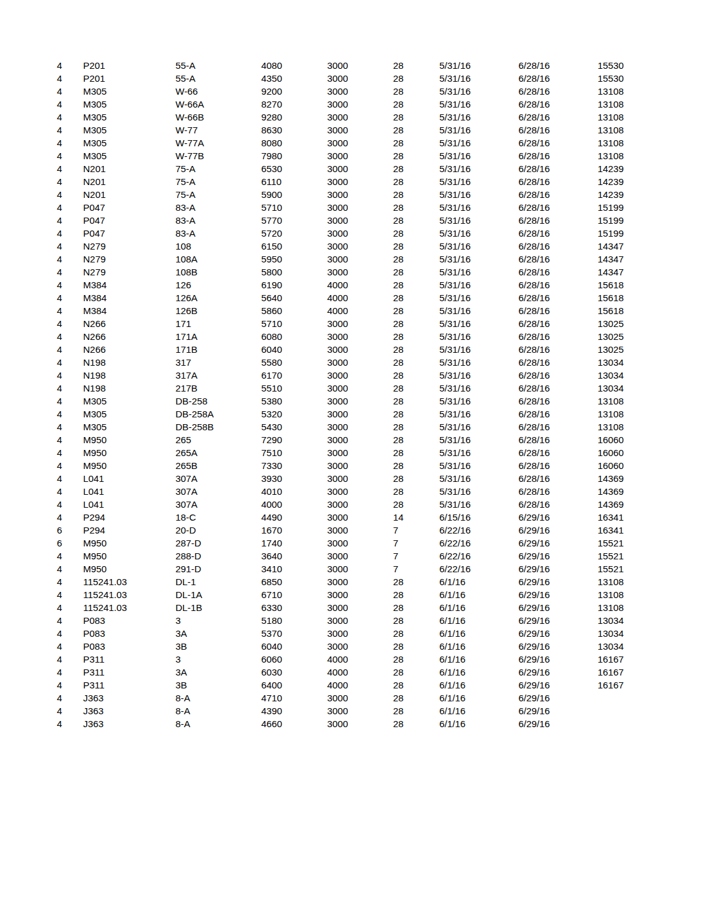| 4 | P201 | 55-A | 4080 | 3000 | 28 | 5/31/16 | 6/28/16 | 15530 |
| 4 | P201 | 55-A | 4350 | 3000 | 28 | 5/31/16 | 6/28/16 | 15530 |
| 4 | M305 | W-66 | 9200 | 3000 | 28 | 5/31/16 | 6/28/16 | 13108 |
| 4 | M305 | W-66A | 8270 | 3000 | 28 | 5/31/16 | 6/28/16 | 13108 |
| 4 | M305 | W-66B | 9280 | 3000 | 28 | 5/31/16 | 6/28/16 | 13108 |
| 4 | M305 | W-77 | 8630 | 3000 | 28 | 5/31/16 | 6/28/16 | 13108 |
| 4 | M305 | W-77A | 8080 | 3000 | 28 | 5/31/16 | 6/28/16 | 13108 |
| 4 | M305 | W-77B | 7980 | 3000 | 28 | 5/31/16 | 6/28/16 | 13108 |
| 4 | N201 | 75-A | 6530 | 3000 | 28 | 5/31/16 | 6/28/16 | 14239 |
| 4 | N201 | 75-A | 6110 | 3000 | 28 | 5/31/16 | 6/28/16 | 14239 |
| 4 | N201 | 75-A | 5900 | 3000 | 28 | 5/31/16 | 6/28/16 | 14239 |
| 4 | P047 | 83-A | 5710 | 3000 | 28 | 5/31/16 | 6/28/16 | 15199 |
| 4 | P047 | 83-A | 5770 | 3000 | 28 | 5/31/16 | 6/28/16 | 15199 |
| 4 | P047 | 83-A | 5720 | 3000 | 28 | 5/31/16 | 6/28/16 | 15199 |
| 4 | N279 | 108 | 6150 | 3000 | 28 | 5/31/16 | 6/28/16 | 14347 |
| 4 | N279 | 108A | 5950 | 3000 | 28 | 5/31/16 | 6/28/16 | 14347 |
| 4 | N279 | 108B | 5800 | 3000 | 28 | 5/31/16 | 6/28/16 | 14347 |
| 4 | M384 | 126 | 6190 | 4000 | 28 | 5/31/16 | 6/28/16 | 15618 |
| 4 | M384 | 126A | 5640 | 4000 | 28 | 5/31/16 | 6/28/16 | 15618 |
| 4 | M384 | 126B | 5860 | 4000 | 28 | 5/31/16 | 6/28/16 | 15618 |
| 4 | N266 | 171 | 5710 | 3000 | 28 | 5/31/16 | 6/28/16 | 13025 |
| 4 | N266 | 171A | 6080 | 3000 | 28 | 5/31/16 | 6/28/16 | 13025 |
| 4 | N266 | 171B | 6040 | 3000 | 28 | 5/31/16 | 6/28/16 | 13025 |
| 4 | N198 | 317 | 5580 | 3000 | 28 | 5/31/16 | 6/28/16 | 13034 |
| 4 | N198 | 317A | 6170 | 3000 | 28 | 5/31/16 | 6/28/16 | 13034 |
| 4 | N198 | 217B | 5510 | 3000 | 28 | 5/31/16 | 6/28/16 | 13034 |
| 4 | M305 | DB-258 | 5380 | 3000 | 28 | 5/31/16 | 6/28/16 | 13108 |
| 4 | M305 | DB-258A | 5320 | 3000 | 28 | 5/31/16 | 6/28/16 | 13108 |
| 4 | M305 | DB-258B | 5430 | 3000 | 28 | 5/31/16 | 6/28/16 | 13108 |
| 4 | M950 | 265 | 7290 | 3000 | 28 | 5/31/16 | 6/28/16 | 16060 |
| 4 | M950 | 265A | 7510 | 3000 | 28 | 5/31/16 | 6/28/16 | 16060 |
| 4 | M950 | 265B | 7330 | 3000 | 28 | 5/31/16 | 6/28/16 | 16060 |
| 4 | L041 | 307A | 3930 | 3000 | 28 | 5/31/16 | 6/28/16 | 14369 |
| 4 | L041 | 307A | 4010 | 3000 | 28 | 5/31/16 | 6/28/16 | 14369 |
| 4 | L041 | 307A | 4000 | 3000 | 28 | 5/31/16 | 6/28/16 | 14369 |
| 4 | P294 | 18-C | 4490 | 3000 | 14 | 6/15/16 | 6/29/16 | 16341 |
| 6 | P294 | 20-D | 1670 | 3000 | 7 | 6/22/16 | 6/29/16 | 16341 |
| 6 | M950 | 287-D | 1740 | 3000 | 7 | 6/22/16 | 6/29/16 | 15521 |
| 4 | M950 | 288-D | 3640 | 3000 | 7 | 6/22/16 | 6/29/16 | 15521 |
| 4 | M950 | 291-D | 3410 | 3000 | 7 | 6/22/16 | 6/29/16 | 15521 |
| 4 | 115241.03 | DL-1 | 6850 | 3000 | 28 | 6/1/16 | 6/29/16 | 13108 |
| 4 | 115241.03 | DL-1A | 6710 | 3000 | 28 | 6/1/16 | 6/29/16 | 13108 |
| 4 | 115241.03 | DL-1B | 6330 | 3000 | 28 | 6/1/16 | 6/29/16 | 13108 |
| 4 | P083 | 3 | 5180 | 3000 | 28 | 6/1/16 | 6/29/16 | 13034 |
| 4 | P083 | 3A | 5370 | 3000 | 28 | 6/1/16 | 6/29/16 | 13034 |
| 4 | P083 | 3B | 6040 | 3000 | 28 | 6/1/16 | 6/29/16 | 13034 |
| 4 | P311 | 3 | 6060 | 4000 | 28 | 6/1/16 | 6/29/16 | 16167 |
| 4 | P311 | 3A | 6030 | 4000 | 28 | 6/1/16 | 6/29/16 | 16167 |
| 4 | P311 | 3B | 6400 | 4000 | 28 | 6/1/16 | 6/29/16 | 16167 |
| 4 | J363 | 8-A | 4710 | 3000 | 28 | 6/1/16 | 6/29/16 | |
| 4 | J363 | 8-A | 4390 | 3000 | 28 | 6/1/16 | 6/29/16 | |
| 4 | J363 | 8-A | 4660 | 3000 | 28 | 6/1/16 | 6/29/16 | |